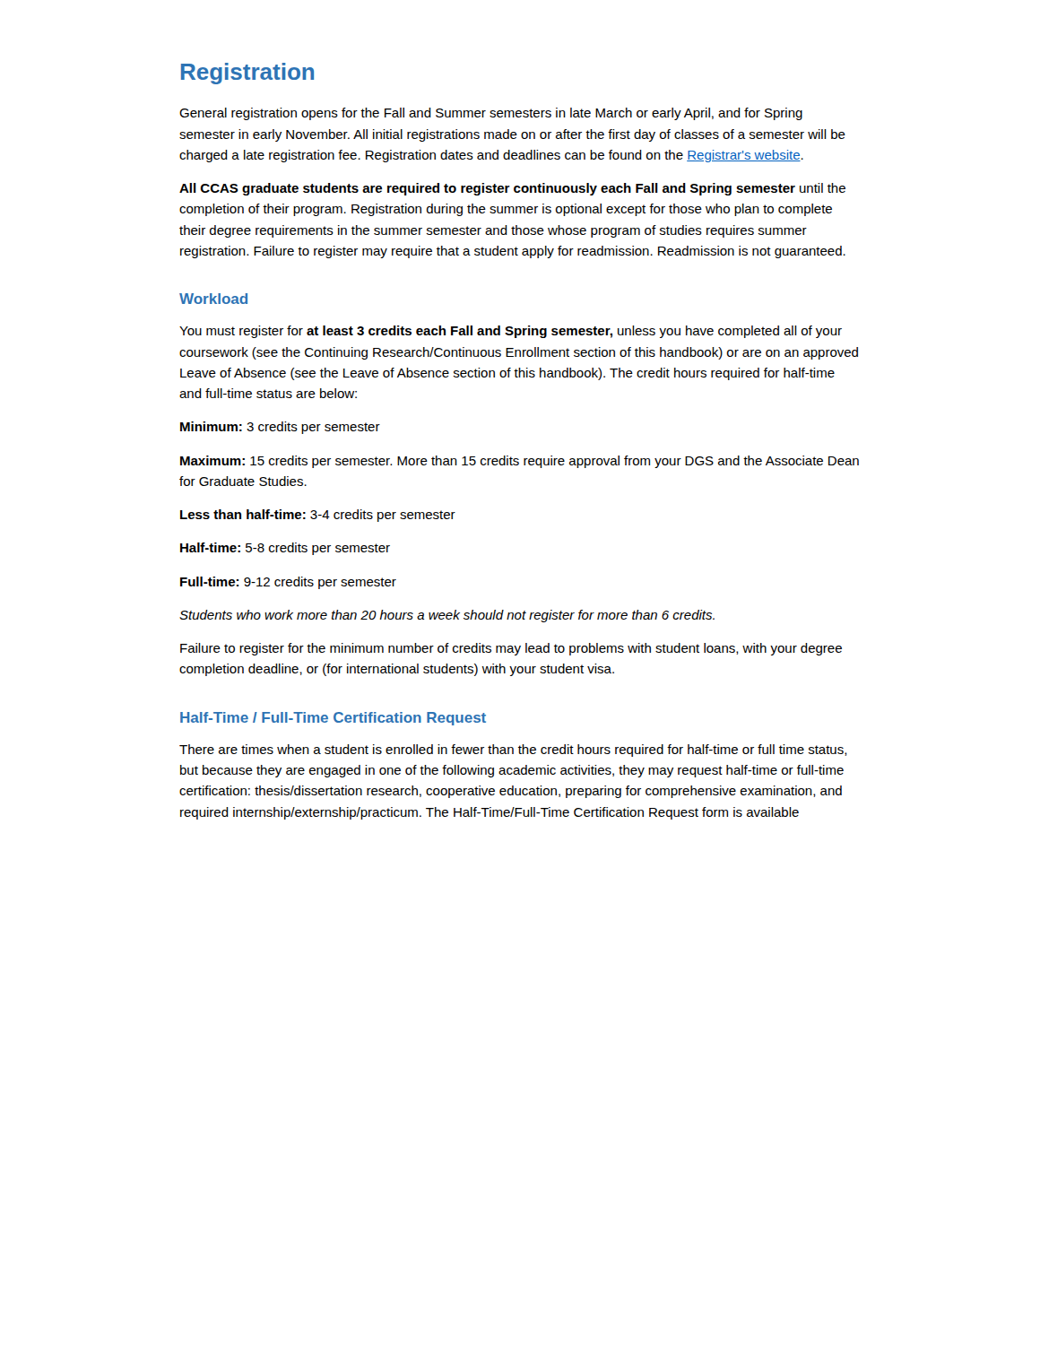Registration
General registration opens for the Fall and Summer semesters in late March or early April, and for Spring semester in early November. All initial registrations made on or after the first day of classes of a semester will be charged a late registration fee. Registration dates and deadlines can be found on the Registrar's website.
All CCAS graduate students are required to register continuously each Fall and Spring semester until the completion of their program. Registration during the summer is optional except for those who plan to complete their degree requirements in the summer semester and those whose program of studies requires summer registration. Failure to register may require that a student apply for readmission. Readmission is not guaranteed.
Workload
You must register for at least 3 credits each Fall and Spring semester, unless you have completed all of your coursework (see the Continuing Research/Continuous Enrollment section of this handbook) or are on an approved Leave of Absence (see the Leave of Absence section of this handbook). The credit hours required for half-time and full-time status are below:
Minimum: 3 credits per semester
Maximum: 15 credits per semester. More than 15 credits require approval from your DGS and the Associate Dean for Graduate Studies.
Less than half-time: 3-4 credits per semester
Half-time: 5-8 credits per semester
Full-time: 9-12 credits per semester
Students who work more than 20 hours a week should not register for more than 6 credits.
Failure to register for the minimum number of credits may lead to problems with student loans, with your degree completion deadline, or (for international students) with your student visa.
Half-Time / Full-Time Certification Request
There are times when a student is enrolled in fewer than the credit hours required for half-time or full time status, but because they are engaged in one of the following academic activities, they may request half-time or full-time certification: thesis/dissertation research, cooperative education, preparing for comprehensive examination, and required internship/externship/practicum. The Half-Time/Full-Time Certification Request form is available